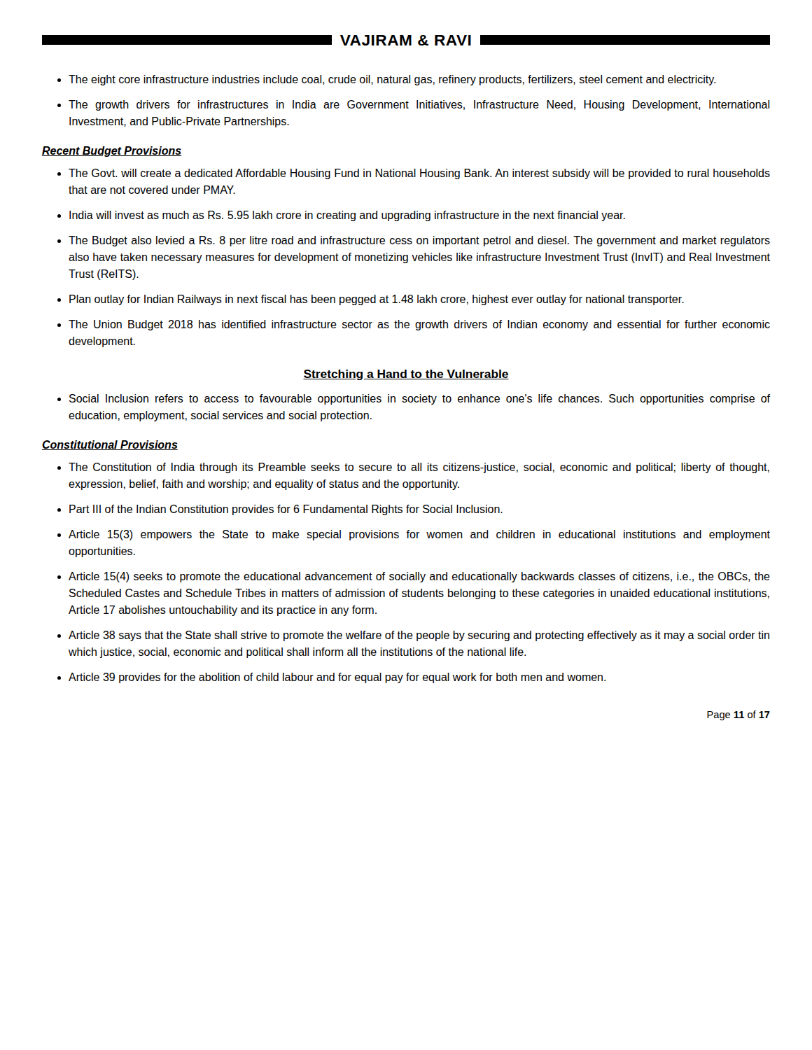VAJIRAM & RAVI
The eight core infrastructure industries include coal, crude oil, natural gas, refinery products, fertilizers, steel cement and electricity.
The growth drivers for infrastructures in India are Government Initiatives, Infrastructure Need, Housing Development, International Investment, and Public-Private Partnerships.
Recent Budget Provisions
The Govt. will create a dedicated Affordable Housing Fund in National Housing Bank. An interest subsidy will be provided to rural households that are not covered under PMAY.
India will invest as much as Rs. 5.95 lakh crore in creating and upgrading infrastructure in the next financial year.
The Budget also levied a Rs. 8 per litre road and infrastructure cess on important petrol and diesel. The government and market regulators also have taken necessary measures for development of monetizing vehicles like infrastructure Investment Trust (InvIT) and Real Investment Trust (ReITS).
Plan outlay for Indian Railways in next fiscal has been pegged at 1.48 lakh crore, highest ever outlay for national transporter.
The Union Budget 2018 has identified infrastructure sector as the growth drivers of Indian economy and essential for further economic development.
Stretching a Hand to the Vulnerable
Social Inclusion refers to access to favourable opportunities in society to enhance one's life chances. Such opportunities comprise of education, employment, social services and social protection.
Constitutional Provisions
The Constitution of India through its Preamble seeks to secure to all its citizens-justice, social, economic and political; liberty of thought, expression, belief, faith and worship; and equality of status and the opportunity.
Part III of the Indian Constitution provides for 6 Fundamental Rights for Social Inclusion.
Article 15(3) empowers the State to make special provisions for women and children in educational institutions and employment opportunities.
Article 15(4) seeks to promote the educational advancement of socially and educationally backwards classes of citizens, i.e., the OBCs, the Scheduled Castes and Schedule Tribes in matters of admission of students belonging to these categories in unaided educational institutions, Article 17 abolishes untouchability and its practice in any form.
Article 38 says that the State shall strive to promote the welfare of the people by securing and protecting effectively as it may a social order tin which justice, social, economic and political shall inform all the institutions of the national life.
Article 39 provides for the abolition of child labour and for equal pay for equal work for both men and women.
Page 11 of 17